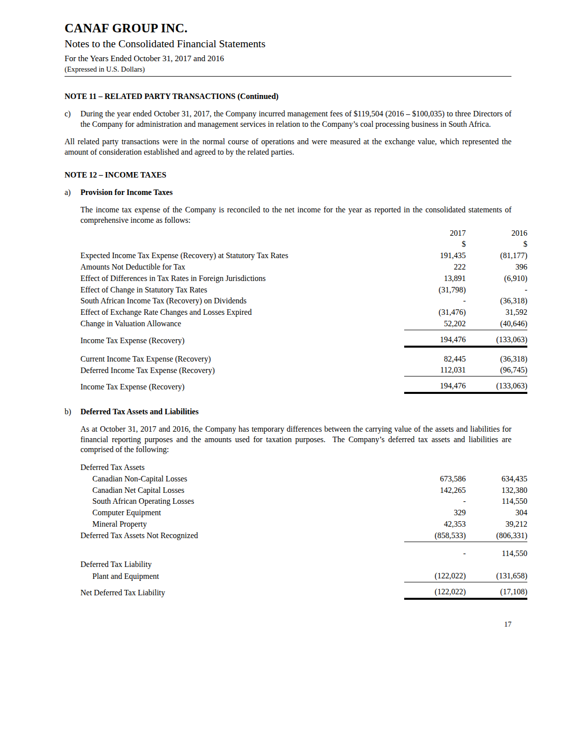CANAF GROUP INC.
Notes to the Consolidated Financial Statements
For the Years Ended October 31, 2017 and 2016
(Expressed in U.S. Dollars)
NOTE 11 – RELATED PARTY TRANSACTIONS (Continued)
c)
During the year ended October 31, 2017, the Company incurred management fees of $119,504 (2016 – $100,035) to three Directors of the Company for administration and management services in relation to the Company’s coal processing business in South Africa.
All related party transactions were in the normal course of operations and were measured at the exchange value, which represented the amount of consideration established and agreed to by the related parties.
NOTE 12 – INCOME TAXES
a)
Provision for Income Taxes
The income tax expense of the Company is reconciled to the net income for the year as reported in the consolidated statements of comprehensive income as follows:
| | 2017 | 2016 |
| | $ | $ |
| Expected Income Tax Expense (Recovery) at Statutory Tax Rates | 191,435 | (81,177) |
| Amounts Not Deductible for Tax | 222 | 396 |
| Effect of Differences in Tax Rates in Foreign Jurisdictions | 13,891 | (6,910) |
| Effect of Change in Statutory Tax Rates | (31,798) | - |
| South African Income Tax (Recovery) on Dividends | - | (36,318) |
| Effect of Exchange Rate Changes and Losses Expired | (31,476) | 31,592 |
| Change in Valuation Allowance | 52,202 | (40,646) |
| Income Tax Expense (Recovery) | 194,476 | (133,063) |
| Current Income Tax Expense (Recovery) | 82,445 | (36,318) |
| Deferred Income Tax Expense (Recovery) | 112,031 | (96,745) |
| Income Tax Expense (Recovery) | 194,476 | (133,063) |
b)
Deferred Tax Assets and Liabilities
As at October 31, 2017 and 2016, the Company has temporary differences between the carrying value of the assets and liabilities for financial reporting purposes and the amounts used for taxation purposes. The Company’s deferred tax assets and liabilities are comprised of the following:
| Deferred Tax Assets | | |
| Canadian Non-Capital Losses | 673,586 | 634,435 |
| Canadian Net Capital Losses | 142,265 | 132,380 |
| South African Operating Losses | - | 114,550 |
| Computer Equipment | 329 | 304 |
| Mineral Property | 42,353 | 39,212 |
| Deferred Tax Assets Not Recognized | (858,533) | (806,331) |
| | - | 114,550 |
| Deferred Tax Liability | | |
| Plant and Equipment | (122,022) | (131,658) |
| Net Deferred Tax Liability | (122,022) | (17,108) |
17